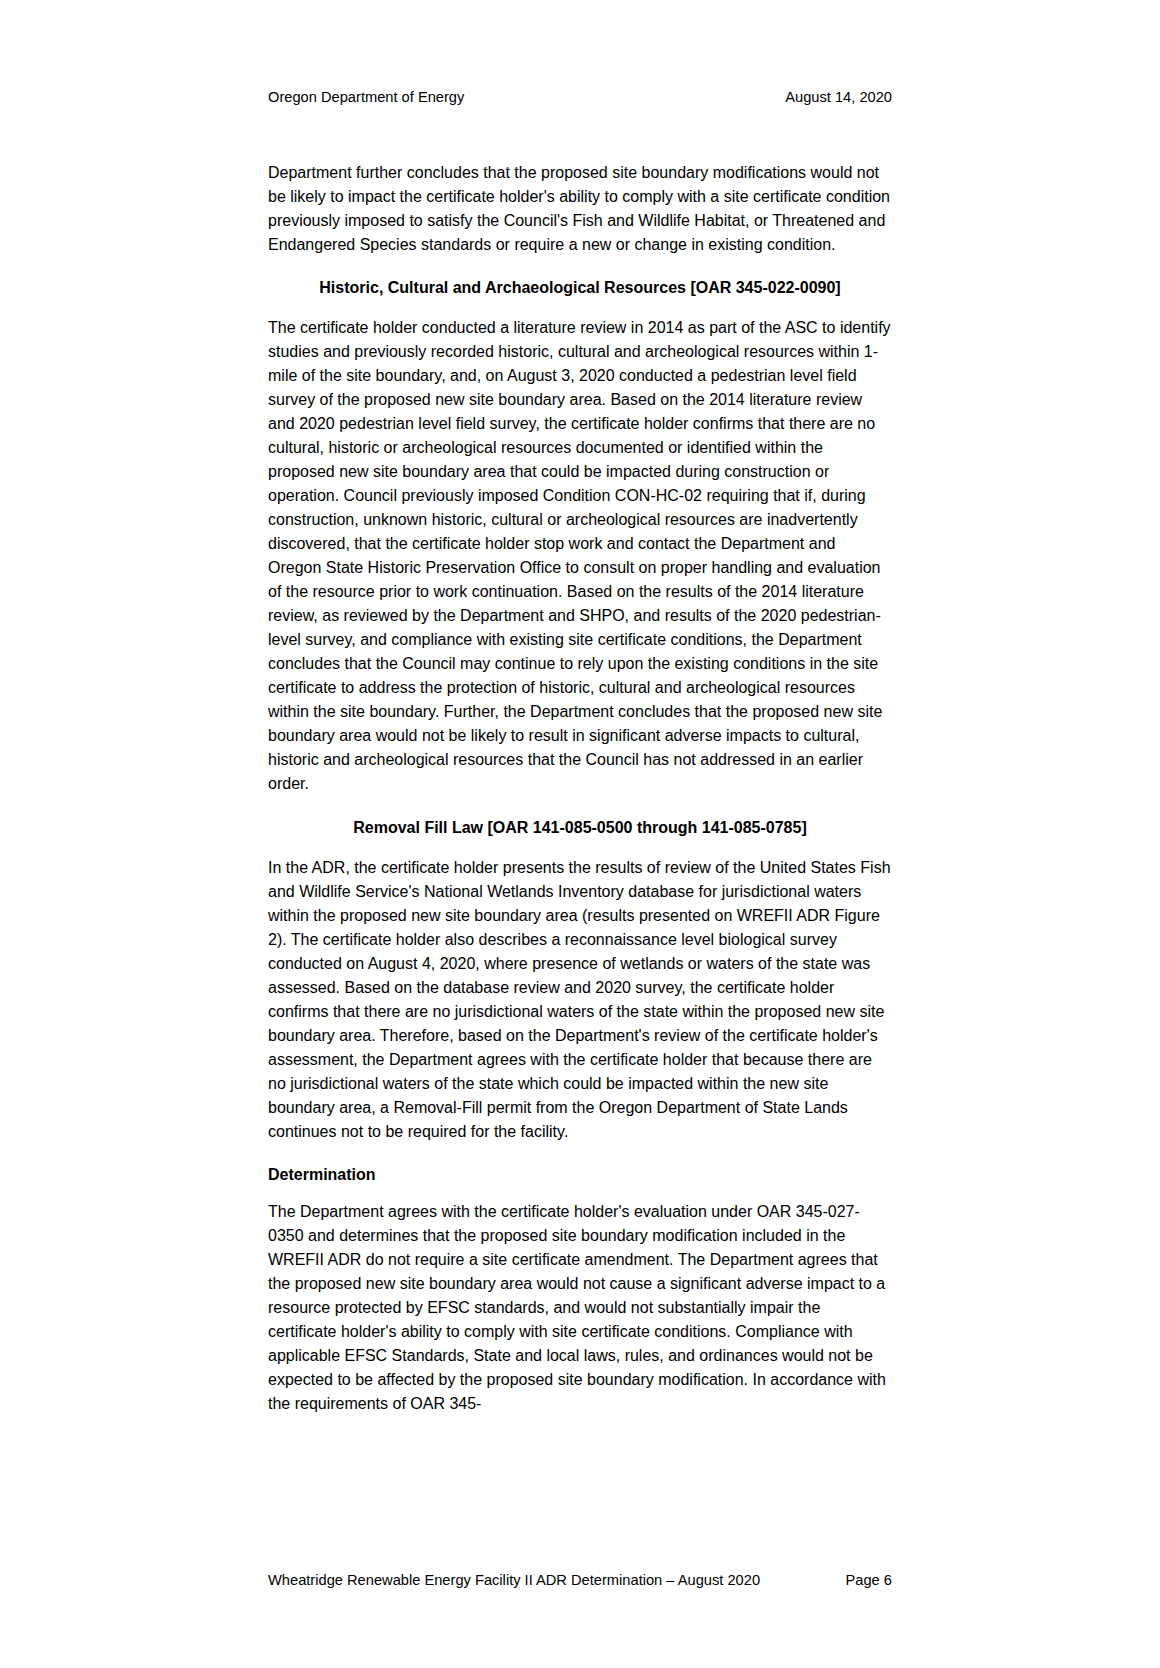Oregon Department of Energy
August 14, 2020
Department further concludes that the proposed site boundary modifications would not be likely to impact the certificate holder's ability to comply with a site certificate condition previously imposed to satisfy the Council's Fish and Wildlife Habitat, or Threatened and Endangered Species standards or require a new or change in existing condition.
Historic, Cultural and Archaeological Resources [OAR 345-022-0090]
The certificate holder conducted a literature review in 2014 as part of the ASC to identify studies and previously recorded historic, cultural and archeological resources within 1-mile of the site boundary, and, on August 3, 2020 conducted a pedestrian level field survey of the proposed new site boundary area. Based on the 2014 literature review and 2020 pedestrian level field survey, the certificate holder confirms that there are no cultural, historic or archeological resources documented or identified within the proposed new site boundary area that could be impacted during construction or operation. Council previously imposed Condition CON-HC-02 requiring that if, during construction, unknown historic, cultural or archeological resources are inadvertently discovered, that the certificate holder stop work and contact the Department and Oregon State Historic Preservation Office to consult on proper handling and evaluation of the resource prior to work continuation. Based on the results of the 2014 literature review, as reviewed by the Department and SHPO, and results of the 2020 pedestrian-level survey, and compliance with existing site certificate conditions, the Department concludes that the Council may continue to rely upon the existing conditions in the site certificate to address the protection of historic, cultural and archeological resources within the site boundary. Further, the Department concludes that the proposed new site boundary area would not be likely to result in significant adverse impacts to cultural, historic and archeological resources that the Council has not addressed in an earlier order.
Removal Fill Law [OAR 141-085-0500 through 141-085-0785]
In the ADR, the certificate holder presents the results of review of the United States Fish and Wildlife Service's National Wetlands Inventory database for jurisdictional waters within the proposed new site boundary area (results presented on WREFII ADR Figure 2). The certificate holder also describes a reconnaissance level biological survey conducted on August 4, 2020, where presence of wetlands or waters of the state was assessed. Based on the database review and 2020 survey, the certificate holder confirms that there are no jurisdictional waters of the state within the proposed new site boundary area. Therefore, based on the Department's review of the certificate holder's assessment, the Department agrees with the certificate holder that because there are no jurisdictional waters of the state which could be impacted within the new site boundary area, a Removal-Fill permit from the Oregon Department of State Lands continues not to be required for the facility.
Determination
The Department agrees with the certificate holder's evaluation under OAR 345-027-0350 and determines that the proposed site boundary modification included in the WREFII ADR do not require a site certificate amendment. The Department agrees that the proposed new site boundary area would not cause a significant adverse impact to a resource protected by EFSC standards, and would not substantially impair the certificate holder's ability to comply with site certificate conditions. Compliance with applicable EFSC Standards, State and local laws, rules, and ordinances would not be expected to be affected by the proposed site boundary modification. In accordance with the requirements of OAR 345-
Wheatridge Renewable Energy Facility II ADR Determination – August 2020
Page 6